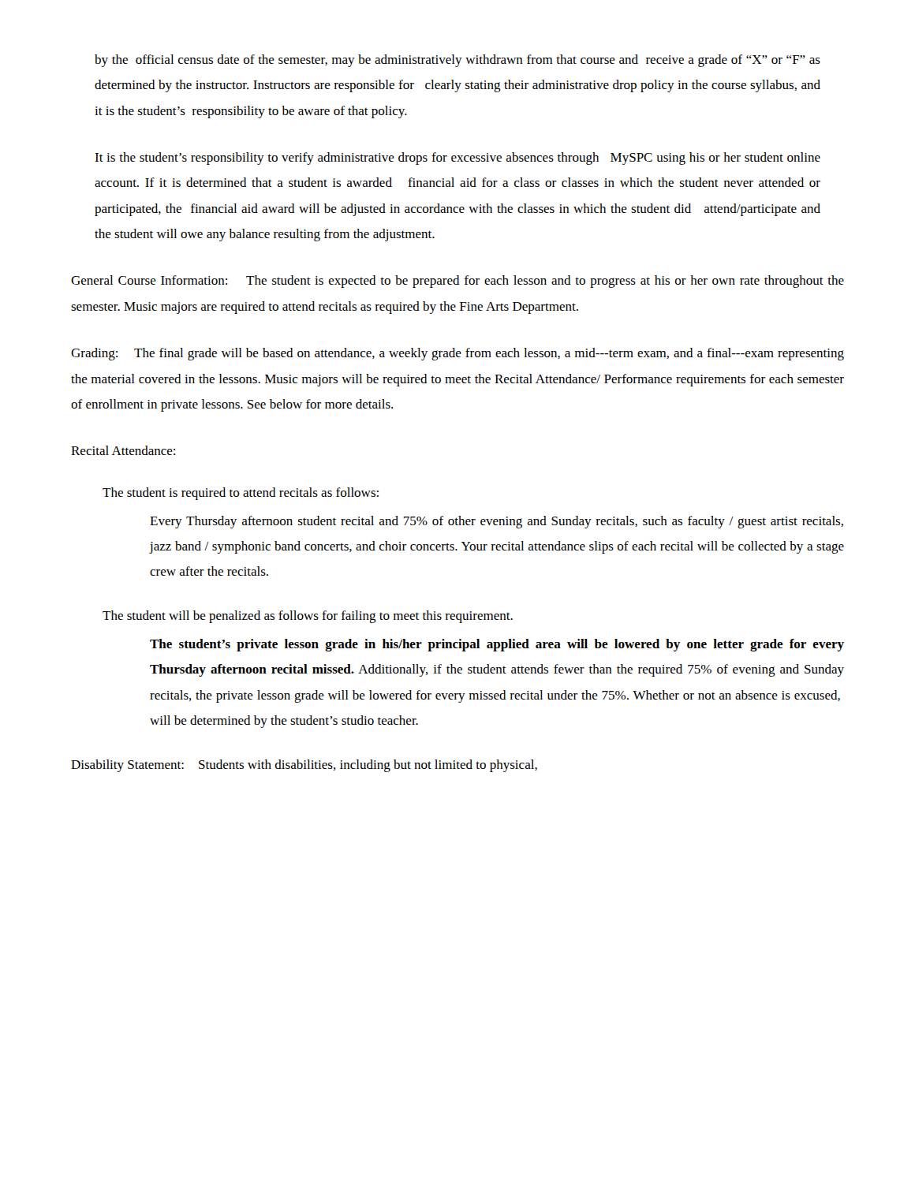by the official census date of the semester, may be administratively withdrawn from that course and receive a grade of “X” or “F” as determined by the instructor. Instructors are responsible for clearly stating their administrative drop policy in the course syllabus, and it is the student’s responsibility to be aware of that policy.
It is the student’s responsibility to verify administrative drops for excessive absences through MySPC using his or her student online account. If it is determined that a student is awarded financial aid for a class or classes in which the student never attended or participated, the financial aid award will be adjusted in accordance with the classes in which the student did attend/participate and the student will owe any balance resulting from the adjustment.
General Course Information: The student is expected to be prepared for each lesson and to progress at his or her own rate throughout the semester. Music majors are required to attend recitals as required by the Fine Arts Department.
Grading: The final grade will be based on attendance, a weekly grade from each lesson, a mid‑‑‑term exam, and a final‑‑‑exam representing the material covered in the lessons. Music majors will be required to meet the Recital Attendance/ Performance requirements for each semester of enrollment in private lessons. See below for more details.
Recital Attendance:
The student is required to attend recitals as follows:
Every Thursday afternoon student recital and 75% of other evening and Sunday recitals, such as faculty / guest artist recitals, jazz band / symphonic band concerts, and choir concerts. Your recital attendance slips of each recital will be collected by a stage crew after the recitals.
The student will be penalized as follows for failing to meet this requirement.
The student’s private lesson grade in his/her principal applied area will be lowered by one letter grade for every Thursday afternoon recital missed. Additionally, if the student attends fewer than the required 75% of evening and Sunday recitals, the private lesson grade will be lowered for every missed recital under the 75%. Whether or not an absence is excused, will be determined by the student’s studio teacher.
Disability Statement: Students with disabilities, including but not limited to physical,